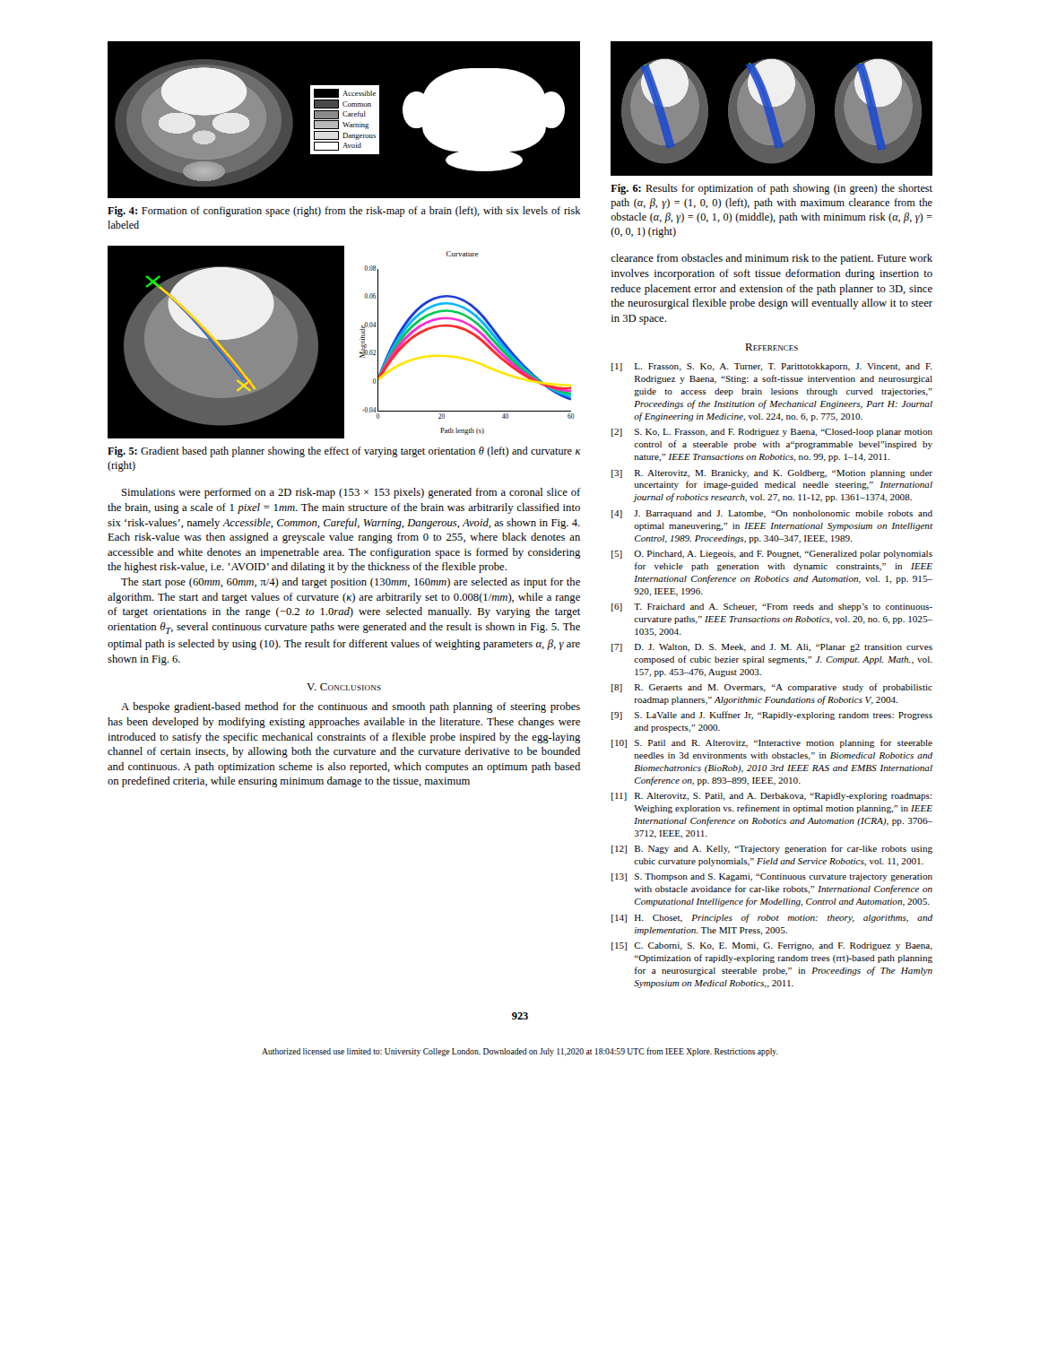Accessible
Common
Careful
Warning
Dangerous
Avoid
Fig. 4: Formation of configuration space (right) from the risk-map of a brain (left), with six levels of risk labeled
Curvature
Magnitude
Path length (s)
0.08
0.06
0.04
0.02
0
-0.04
0
20
40
60
Fig. 5: Gradient based path planner showing the effect of varying target orientation θ (left) and curvature κ (right)
Simulations were performed on a 2D risk-map (153 × 153 pixels) generated from a coronal slice of the brain, using a scale of 1 pixel = 1mm. The main structure of the brain was arbitrarily classified into six ‘risk-values’, namely Accessible, Common, Careful, Warning, Dangerous, Avoid, as shown in Fig. 4. Each risk-value was then assigned a greyscale value ranging from 0 to 255, where black denotes an accessible and white denotes an impenetrable area. The configuration space is formed by considering the highest risk-value, i.e. ’AVOID’ and dilating it by the thickness of the flexible probe.
The start pose (60mm, 60mm, π/4) and target position (130mm, 160mm) are selected as input for the algorithm. The start and target values of curvature (κ) are arbitrarily set to 0.008(1/mm), while a range of target orientations in the range (−0.2 to 1.0rad) were selected manually. By varying the target orientation θT, several continuous curvature paths were generated and the result is shown in Fig. 5. The optimal path is selected by using (10). The result for different values of weighting parameters α, β, γ are shown in Fig. 6.
V. Conclusions
A bespoke gradient-based method for the continuous and smooth path planning of steering probes has been developed by modifying existing approaches available in the literature. These changes were introduced to satisfy the specific mechanical constraints of a flexible probe inspired by the egg-laying channel of certain insects, by allowing both the curvature and the curvature derivative to be bounded and continuous. A path optimization scheme is also reported, which computes an optimum path based on predefined criteria, while ensuring minimum damage to the tissue, maximum
Fig. 6: Results for optimization of path showing (in green) the shortest path (α, β, γ) = (1, 0, 0) (left), path with maximum clearance from the obstacle (α, β, γ) = (0, 1, 0) (middle), path with minimum risk (α, β, γ) = (0, 0, 1) (right)
clearance from obstacles and minimum risk to the patient. Future work involves incorporation of soft tissue deformation during insertion to reduce placement error and extension of the path planner to 3D, since the neurosurgical flexible probe design will eventually allow it to steer in 3D space.
References
[1] L. Frasson, S. Ko, A. Turner, T. Parittotokkaporn, J. Vincent, and F. Rodriguez y Baena, “Sting: a soft-tissue intervention and neurosurgical guide to access deep brain lesions through curved trajectories,” Proceedings of the Institution of Mechanical Engineers, Part H: Journal of Engineering in Medicine, vol. 224, no. 6, p. 775, 2010.
[2] S. Ko, L. Frasson, and F. Rodriguez y Baena, “Closed-loop planar motion control of a steerable probe with a“programmable bevel”inspired by nature,” IEEE Transactions on Robotics, no. 99, pp. 1–14, 2011.
[3] R. Alterovitz, M. Branicky, and K. Goldberg, “Motion planning under uncertainty for image-guided medical needle steering,” International journal of robotics research, vol. 27, no. 11-12, pp. 1361–1374, 2008.
[4] J. Barraquand and J. Latombe, “On nonholonomic mobile robots and optimal maneuvering,” in IEEE International Symposium on Intelligent Control, 1989. Proceedings, pp. 340–347, IEEE, 1989.
[5] O. Pinchard, A. Liegeois, and F. Pougnet, “Generalized polar polynomials for vehicle path generation with dynamic constraints,” in IEEE International Conference on Robotics and Automation, vol. 1, pp. 915–920, IEEE, 1996.
[6] T. Fraichard and A. Scheuer, “From reeds and shepp’s to continuous-curvature paths,” IEEE Transactions on Robotics, vol. 20, no. 6, pp. 1025–1035, 2004.
[7] D. J. Walton, D. S. Meek, and J. M. Ali, “Planar g2 transition curves composed of cubic bezier spiral segments,” J. Comput. Appl. Math., vol. 157, pp. 453–476, August 2003.
[8] R. Geraerts and M. Overmars, “A comparative study of probabilistic roadmap planners,” Algorithmic Foundations of Robotics V, 2004.
[9] S. LaValle and J. Kuffner Jr, “Rapidly-exploring random trees: Progress and prospects,” 2000.
[10] S. Patil and R. Alterovitz, “Interactive motion planning for steerable needles in 3d environments with obstacles,” in Biomedical Robotics and Biomechatronics (BioRob), 2010 3rd IEEE RAS and EMBS International Conference on, pp. 893–899, IEEE, 2010.
[11] R. Alterovitz, S. Patil, and A. Derbakova, “Rapidly-exploring roadmaps: Weighing exploration vs. refinement in optimal motion planning,” in IEEE International Conference on Robotics and Automation (ICRA), pp. 3706–3712, IEEE, 2011.
[12] B. Nagy and A. Kelly, “Trajectory generation for car-like robots using cubic curvature polynomials,” Field and Service Robotics, vol. 11, 2001.
[13] S. Thompson and S. Kagami, “Continuous curvature trajectory generation with obstacle avoidance for car-like robots,” International Conference on Computational Intelligence for Modelling, Control and Automation, 2005.
[14] H. Choset, Principles of robot motion: theory, algorithms, and implementation. The MIT Press, 2005.
[15] C. Caborni, S. Ko, E. Momi, G. Ferrigno, and F. Rodriguez y Baena, “Optimization of rapidly-exploring random trees (rrt)-based path planning for a neurosurgical steerable probe,” in Proceedings of The Hamlyn Symposium on Medical Robotics,, 2011.
923
Authorized licensed use limited to: University College London. Downloaded on July 11,2020 at 18:04:59 UTC from IEEE Xplore. Restrictions apply.